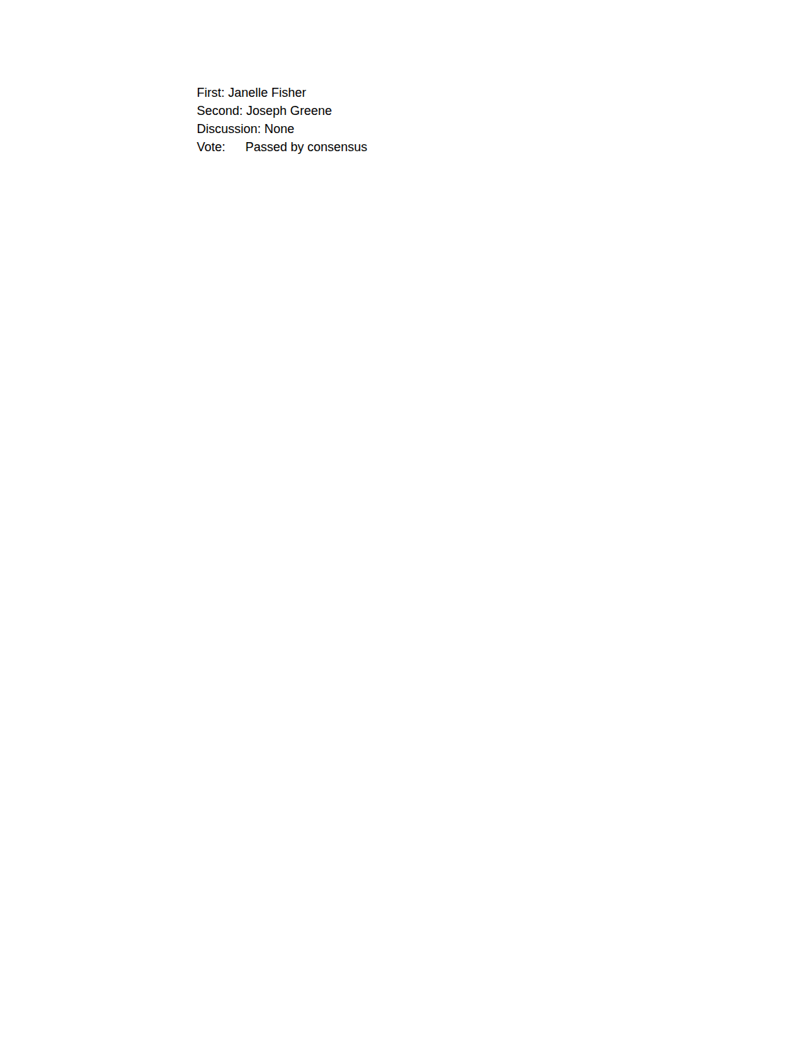First: Janelle Fisher
Second: Joseph Greene
Discussion: None
Vote: Passed by consensus